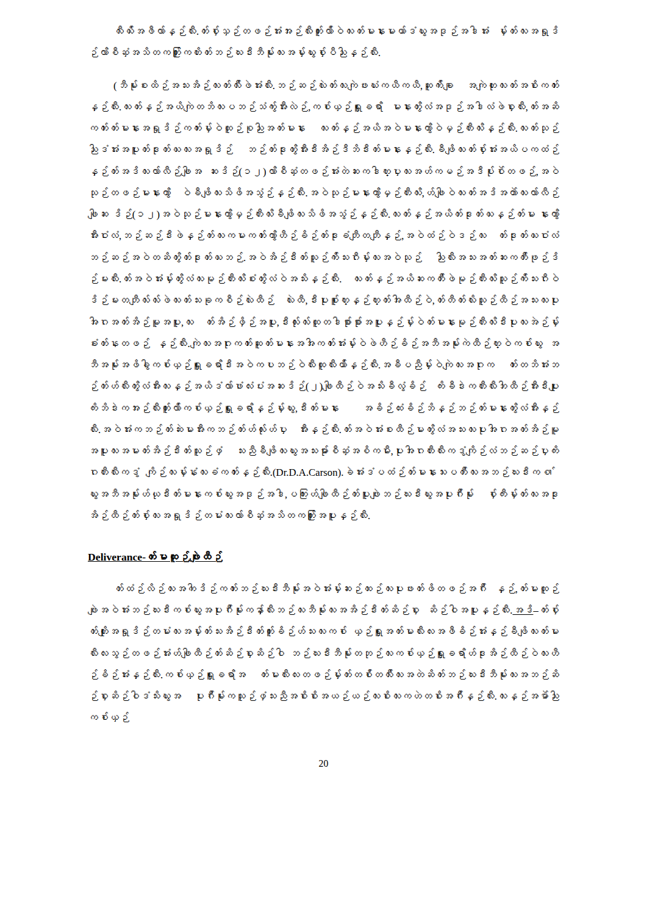လီၢယိၢ်အဖီလာ်နှဉ်လီၤ.တၢ်စှၢ်သှဉ်တဖဉ်အံၤအၢဉ်လီၤတူၢ်လိာ်ဝဲလၢတၢ်မၤနၢၤမၤယာ်ဒံယွၤအဒုဉ်အဒါအံၤ မှၢ်တၢ်လၢအရှုဒိဉ်လံာ်စီဆှံအသိတကတြူၢ်ကတိၤတၢ်ဘဉ်ဃးဒီးဘီမုၢ်လၢအမှၢ်ယွၤစှၢ်ပီညါနှဉ်လီၤ.
(ဘီမုၢ်စးထိဉ်အသးအိဉ်လၢတၢ်လီၢ်ဖဲအံၤလီၤ.ဘဉ်ဆဉ်လဲၤတၢ်လၢကျဲဖးယံၤကယီကယီ,ဆူကိၢ်ချၢ အကျဲတုၤလၢတၢ်အစိၤကတၢၢ်နှဉ်လီၤ.လၢတၢ်နှဉ်အယိကျဲတဘိလၢပဘဉ်သံကွၢ်အီၤလဲဉ်,ကစၢ်ယှဉ်ရှူးခရံာ် မၤနၢၤတွံၢ်လံအဒုဉ်အဒါလံဖဲစှၤလီၤ,တၢ်အဆိကတၢၢ်တၢ်မၤနၢၤအရှုဒိဉ်ကတၢၢ်မှၢ်ဝဲထူဉ်စုညါအတၢ်မၤနၢၤ လၢတၢ်နှဉ်အယိအဝဲမၤနၢၤကွံာ်ဝဲမှဉ်ကီၤလံၢ်နှဉ်လီၤ.လၢတၢ်သုဉ်ညါဒံအံၤအပူၤတၢ်ဒုးတၢ်ယၢလၢအရှုဒိဉ် ဘဉ်တၢ်ဒုးတွံၢ်အီၤဒီးအိဉ်ဒီဘိဒီးတၢ်မၤနၢၤနှဉ်လီၤ.ခီဖျိလၢတၢ်စှၢ်အံၤအယိပကထံဉ်နှဉ်တၢ်အဒိလၢလာ်လီဉ်ဖျါအ ဆၢဒိဉ်(၁၂)လံာ်စီဆှံတဖဉ်အံၤတဲဆၢကဒါက္ၤပှၤလၢအဟ်ကမဉ်အဒီပုၢ်ဝဲၢ်တဖဉ်,အဝဲသုဉ်တဖဉ်မၤနၢၤကွံာ် ဝဲခီဖျိလၢသိဖိအသွံဉ်နှဉ်လီၤ.အဝဲသုဉ်မၤနၢၤကွံာ်မှဉ်ကီၤလံၢ်,ဟ်ဖျါဝဲလၢတၢ်အဒိအတဲာ်လၢလာ်လီဉ်ဖျါဆၢ ဒိဉ်(၁၂)အဝဲသုဉ်မၤနၢၤကွံာ်မှဉ်ကီၤလံၢ်ခီဖျိလၢသိဖိအသွံဉ်နှဉ်လီၤ.လၢတၢ်နှဉ်အယိတၢ်ဒုးတၢ်ယၢနှဉ်တၢ်မၤ နၢၤကွံာ်အီၤဝံၤလံ,ဘဉ်ဆဉ်ဒီးဖဲနှဉ်တၢ်လၢကမၤကတၢၢ်ကွံာ်ဟီဉ်ခိဉ်တၢ်ဒုးခံဘျီတဘျီနှဉ်,အဝဲထံဉ်ဝဲဒဉ်လၢ တၢ်ဒုးတၢ်ယၢဝံၤလံဘဉ်ဆဉ်အဝဲတဆိတွံၢ်တၢ်ဒုးတၢ်ယၢဘဉ်.အဝဲအိဉ်ဒီးတၢ်သူဉ်ကိၢ်သးဂီၤမှၢ်လၢအဝဲသုဉ် ညါလီၤအသးအတၢ်ဆၢကတီၢ်ဖုဉ်ဒိဉ်မးလီၤ.တၢ်အဝဲအံၤမှၢ်တွံၢ်လံလၢမုဉ်ကီၤလံၢ်စံးတွံၢ်လံဝဲအသိးနှဉ်လီၤ. လၢတၢ်နှဉ်အယိဆၢကတီၢ်ဖဲမုဉ်ကီၤလံၢ်သူဉ်ကိၢ်သးဂီၤဝဲဒိဉ်မးတဘျီလၢ်လၢ်ဖဲလၢတၢ်သးခုကစီဉ်လဲၤထီဉ် လဲၤထီ,ဒီးပုၤစူၢ်က္ၤနှဉ်က္ၤတၢ်အါထီဉ်ဝဲ,တၢ်တီတၢ်လိၤသူဉ်ထီဉ်အသးလၢပုၤအါဂၤအတၢ်အိဉ်မူအပူၤ,လၢ တၢ်အိဉ်ဖှိဉ်အပူၤ,ဒီးလုၢ်လၢ်ထူတဒါစုာ်စုာ်အပူၤနှဉ်မှၢ်ဝဲတၢ်မၤနၢၤမုဉ်ကီၤလံၢ်ဒီးပုၤလၢအဲဉ်မှၢ်ခံးတၢ်နၤတဖဉ် နှဉ်လီၤ.ကျဲလၢအဂုၤကတၢၢ်ဆူတၢ်မၤနၢၤအအါကတၢၢ်အံၤမှၢ်ဝဲဖဲဟီဉ်ခိဉ်အဘီအမုၢ်ကဲထီဉ်က္ၤဝဲကစၢ်ယွၤ အဘီအမုၢ်အဖိခွါကစၢ်ယှဉ်ရှူးခရံာ်ဒီးအဝဲကပၢဘဉ်ဝဲလီၤထူလီၤယိာ်နှဉ်လီၤ.အခီပညီမှၢ်ဝဲကျဲလၢအဂုၤက တၢၢ်တဘိအံၤဘဉ်တၢ်ဟ်လီၤတွံၢ်လံအီၤလၢနှဉ်အယိဒံလာ်ဖံၤလံးပံးအဆၢဒိဉ်(၂)ဖျါထီဉ်ဝဲအသိးခီလွံခိဉ် ကိးခီဒဲးကတီၤလီၤဘါထီဉ်အီၤဒီးပျုၤကိးဘိဒဲးကအၢဉ်လီၤတူၢ်လိာ်ကစၢ်ယှဉ်ရှူးခရံာ်နှဉ်မှၢ်ယွၤ,ဒီးတၢ်မၤနၢၤ အခိဉ်ထံးခိဉ်ဘိနှဉ်ဘဉ်တၢ်မၤနၢၤတွံၢ်လံအီၤနှဉ်လီၤ.အဝဲအံၤကဘဉ်တၢ်ဆဲးမၤအီၤကဘဉ်တၢ်ဟ်လုၢ်ဟ်ပှၤ အီၤနှဉ်လီၤ.တၢ်အဝဲအံၤစးထီဉ်မၤတွံၢ်လံအသးလၢပုၤအါဂၤအတၢ်အိဉ်မူအပူၤလၢအမၤတၢ်အိဉ်ဒီးတၢ်သူဉ်ဖှံ သးညီခီဖျိလၢယွၤအသးမုာ်စီဆှံအစိကမီၤ,ပုၤအါဂၤတီၤလီၤကဒွံကျိဉ်လံဘဉ်ဆဉ်ပှၤကိးဂၤတီၤလီၤကဒွံ ကျိဉ်လၢမှၢ်နံၤလၢခံကတၢၢ်နှဉ်လီၤ.(Dr.D.A.Carson).ခဲအံၤဒံပထံဉ်တၢ်မၤနၢၤသၢပတီၢ်လၢအဘဉ်ဃးဒီးကစ ၢ်ယွၤအဘီအမုၢ်ဟ်ယုဒီးတၢ်မၤနၢၤကစၢ်ယွၤအဒုဉ်အဒါ,ပကြၢးဟ်ဖျါထီဉ်တၢ်ပူၤဖျဲးဘဉ်ဃးဒီးယွၤအပုၤဂီၢ်မုၢ် စှၢ်ကီးမှၢ်တၢ်လၢအဒုးအိဉ်ထီဉ်တၢ်စှၢ်လၢအရှုဒိဉ်တမံၤလၢလာ်စီဆှံအသိတကတြူၢ်အပူၤနှဉ်လီၤ.
Deliverance-တၢ်မၤထူဉ်ဖျဲးထီဉ်
တၢ်ထံဉ်လိဉ်လၢအကါဒိဉ်ကတၢၢ်ဘဉ်ဃးဒီးဘီမုၢ်အဝဲအံၤမှၢ်ဆၢဉ်ထၢဉ်လၢပုၤဖးတၢ်ဖိတဖဉ်အဂီၢ် နှဉ်,တၢ်မၤထူဉ်ဖျဲးအဝဲအံၤဘဉ်ဃးဒီးကစၢ်ယွၤအပုၤဂီၢ်မုၢ်ကနှာ်လီၤဘဉ်လၢဘီမုၢ်လၢအအိဉ်ဒီးတၢ်ဆိဉ်စှၤ ဆိဉ်ဝါအပူၤနှဉ်လီၤ.အဒိ–တၢ်စှၢ်တၢ်ကျိုၤအရှုဒိဉ်တမံၤလၢအမှၢ်တၢ်သးအိဉ်ဒီးတၢ်တူၢ်ခိဉ်ဟ်သးလၢကစၢ် ယှဉ်ရှူးအတၢ်မၤလီၤလးအဖီခိဉ်အံၤနှဉ်ခီဖျိလၢတၢ်မၤလီၤလးသွဉ်တဖဉ်အံၤဟ်ဖျါထီဉ်တၢ်ဆိဉ်စှၤဆိဉ်ဝါ ဘဉ်ဃးဒီးဘီမုၢ်တဘုဉ်လၢကစၢ်ယှဉ်ရှူးခရံာ်ဟ်ဒုးအိဉ်ထီဉ်ဝဲလၢဟီဉ်ခိဉ်အံၤနှဉ်လီၤ.ကစၢ်ယှဉ်ရှူးခရံာ်အ တၢ်မၤလီၤလးတဖဉ်မှၢ်တၢ်တစိၢ်တလီၢ်လၢအတဲဆိတၢ်ဘဉ်ဃးဒီးဘီမုၢ်လၢအဘဉ်ဆိဉ်စှၤဆိဉ်ဝါဒံသိးယွၤအ ပုၤဂီၢ်မုၢ်ကသူဉ်ဖှံသးညီအစိၤစိၤအယဉ်ယဉ်လၢစိၤလၢကဟဲတစိၤအဂီၢ်နှဉ်လီၤ.လၢနှဉ်အမဲာ်ညါကစၢ်ယှဉ်
20